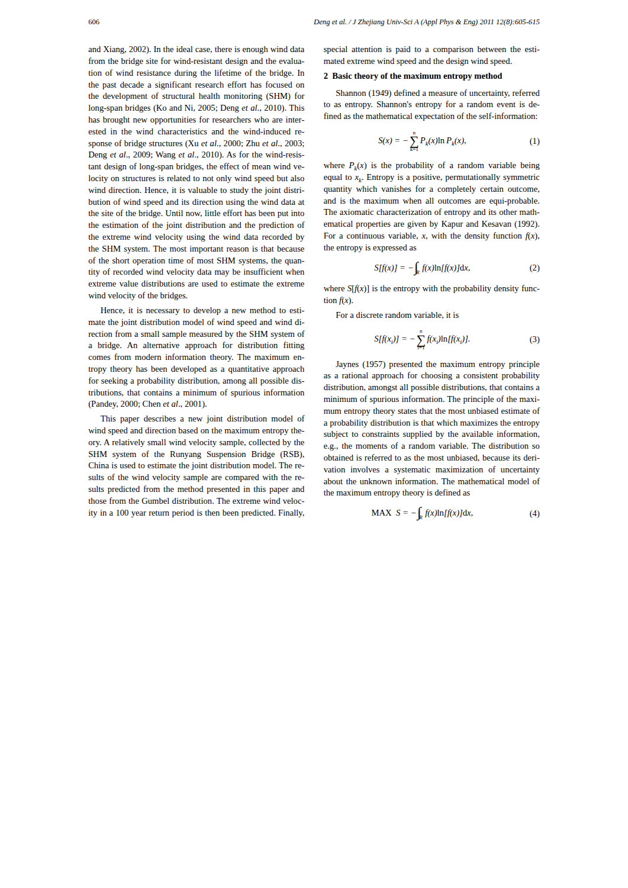606 Deng et al. / J Zhejiang Univ-Sci A (Appl Phys & Eng) 2011 12(8):605-615
and Xiang, 2002). In the ideal case, there is enough wind data from the bridge site for wind-resistant design and the evaluation of wind resistance during the lifetime of the bridge. In the past decade a significant research effort has focused on the development of structural health monitoring (SHM) for long-span bridges (Ko and Ni, 2005; Deng et al., 2010). This has brought new opportunities for researchers who are interested in the wind characteristics and the wind-induced response of bridge structures (Xu et al., 2000; Zhu et al., 2003; Deng et al., 2009; Wang et al., 2010). As for the wind-resistant design of long-span bridges, the effect of mean wind velocity on structures is related to not only wind speed but also wind direction. Hence, it is valuable to study the joint distribution of wind speed and its direction using the wind data at the site of the bridge. Until now, little effort has been put into the estimation of the joint distribution and the prediction of the extreme wind velocity using the wind data recorded by the SHM system. The most important reason is that because of the short operation time of most SHM systems, the quantity of recorded wind velocity data may be insufficient when extreme value distributions are used to estimate the extreme wind velocity of the bridges.
Hence, it is necessary to develop a new method to estimate the joint distribution model of wind speed and wind direction from a small sample measured by the SHM system of a bridge. An alternative approach for distribution fitting comes from modern information theory. The maximum entropy theory has been developed as a quantitative approach for seeking a probability distribution, among all possible distributions, that contains a minimum of spurious information (Pandey, 2000; Chen et al., 2001).
This paper describes a new joint distribution model of wind speed and direction based on the maximum entropy theory. A relatively small wind velocity sample, collected by the SHM system of the Runyang Suspension Bridge (RSB), China is used to estimate the joint distribution model. The results of the wind velocity sample are compared with the results predicted from the method presented in this paper and those from the Gumbel distribution. The extreme wind velocity in a 100 year return period is then been predicted. Finally, special attention is paid to a comparison between the estimated extreme wind speed and the design wind speed.
2 Basic theory of the maximum entropy method
Shannon (1949) defined a measure of uncertainty, referred to as entropy. Shannon's entropy for a random event is defined as the mathematical expectation of the self-information:
S(x) = −n∑k=1 Pk(x)ln Pk(x), (1)
where Pk(x) is the probability of a random variable being equal to xk. Entropy is a positive, permutationally symmetric quantity which vanishes for a completely certain outcome, and is the maximum when all outcomes are equi-probable. The axiomatic characterization of entropy and its other mathematical properties are given by Kapur and Kesavan (1992). For a continuous variable, x, with the density function f(x), the entropy is expressed as
S[f(x)] = −∫R f(x)ln[f(x)]dx, (2)
where S[f(x)] is the entropy with the probability density function f(x).
For a discrete random variable, it is
S[f(xi)] = −n∑i=1 f(xi)ln[f(xi)]. (3)
Jaynes (1957) presented the maximum entropy principle as a rational approach for choosing a consistent probability distribution, amongst all possible distributions, that contains a minimum of spurious information. The principle of the maximum entropy theory states that the most unbiased estimate of a probability distribution is that which maximizes the entropy subject to constraints supplied by the available information, e.g., the moments of a random variable. The distribution so obtained is referred to as the most unbiased, because its derivation involves a systematic maximization of uncertainty about the unknown information. The mathematical model of the maximum entropy theory is defined as
MAX S = −∫R f(x)ln[f(x)]dx, (4)